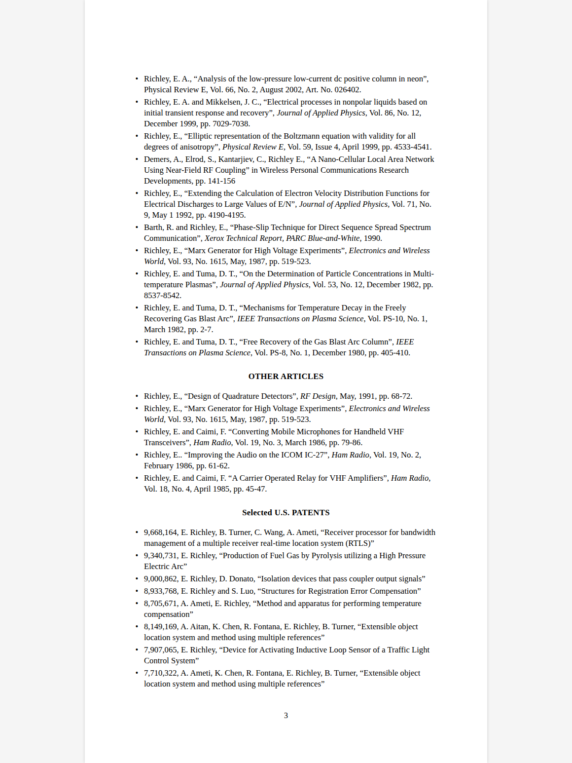Richley, E. A., “Analysis of the low-pressure low-current dc positive column in neon”, Physical Review E, Vol. 66, No. 2, August 2002, Art. No. 026402.
Richley, E. A. and Mikkelsen, J. C., “Electrical processes in nonpolar liquids based on initial transient response and recovery”, Journal of Applied Physics, Vol. 86, No. 12, December 1999, pp. 7029-7038.
Richley, E., “Elliptic representation of the Boltzmann equation with validity for all degrees of anisotropy”, Physical Review E, Vol. 59, Issue 4, April 1999, pp. 4533-4541.
Demers, A., Elrod, S., Kantarjiev, C., Richley E., “A Nano-Cellular Local Area Network Using Near-Field RF Coupling” in Wireless Personal Communications Research Developments, pp. 141-156
Richley, E., “Extending the Calculation of Electron Velocity Distribution Functions for Electrical Discharges to Large Values of E/N”, Journal of Applied Physics, Vol. 71, No. 9, May 1 1992, pp. 4190-4195.
Barth, R. and Richley, E., “Phase-Slip Technique for Direct Sequence Spread Spectrum Communication”, Xerox Technical Report, PARC Blue-and-White, 1990.
Richley, E., “Marx Generator for High Voltage Experiments”, Electronics and Wireless World, Vol. 93, No. 1615, May, 1987, pp. 519-523.
Richley, E. and Tuma, D. T., “On the Determination of Particle Concentrations in Multi-temperature Plasmas”, Journal of Applied Physics, Vol. 53, No. 12, December 1982, pp. 8537-8542.
Richley, E. and Tuma, D. T., “Mechanisms for Temperature Decay in the Freely Recovering Gas Blast Arc”, IEEE Transactions on Plasma Science, Vol. PS-10, No. 1, March 1982, pp. 2-7.
Richley, E. and Tuma, D. T., “Free Recovery of the Gas Blast Arc Column”, IEEE Transactions on Plasma Science, Vol. PS-8, No. 1, December 1980, pp. 405-410.
OTHER ARTICLES
Richley, E., “Design of Quadrature Detectors”, RF Design, May, 1991, pp. 68-72.
Richley, E., “Marx Generator for High Voltage Experiments”, Electronics and Wireless World, Vol. 93, No. 1615, May, 1987, pp. 519-523.
Richley, E. and Caimi, F. “Converting Mobile Microphones for Handheld VHF Transceivers”, Ham Radio, Vol. 19, No. 3, March 1986, pp. 79-86.
Richley, E.. “Improving the Audio on the ICOM IC-27”, Ham Radio, Vol. 19, No. 2, February 1986, pp. 61-62.
Richley, E. and Caimi, F. “A Carrier Operated Relay for VHF Amplifiers”, Ham Radio, Vol. 18, No. 4, April 1985, pp. 45-47.
Selected U.S. PATENTS
9,668,164, E. Richley, B. Turner, C. Wang, A. Ameti, “Receiver processor for bandwidth management of a multiple receiver real-time location system (RTLS)”
9,340,731, E. Richley, “Production of Fuel Gas by Pyrolysis utilizing a High Pressure Electric Arc”
9,000,862, E. Richley, D. Donato, “Isolation devices that pass coupler output signals”
8,933,768, E. Richley and S. Luo, “Structures for Registration Error Compensation”
8,705,671, A. Ameti, E. Richley, “Method and apparatus for performing temperature compensation”
8,149,169, A. Aitan, K. Chen, R. Fontana, E. Richley, B. Turner, “Extensible object location system and method using multiple references”
7,907,065, E. Richley, “Device for Activating Inductive Loop Sensor of a Traffic Light Control System”
7,710,322, A. Ameti, K. Chen, R. Fontana, E. Richley, B. Turner, “Extensible object location system and method using multiple references”
3